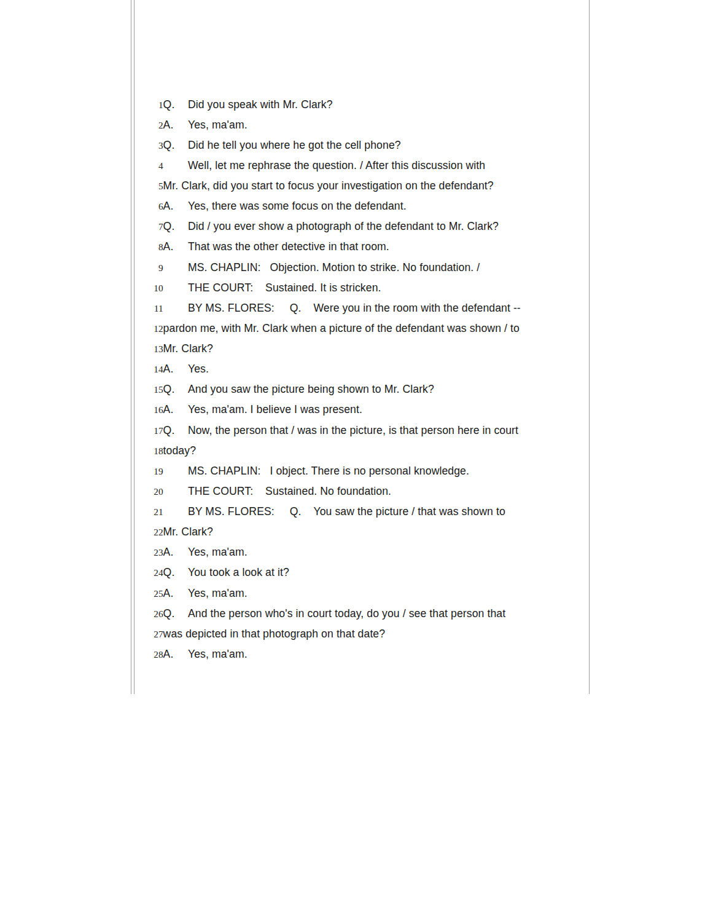| 1 | Q. Did you speak with Mr. Clark? |
| 2 | A. Yes, ma'am. |
| 3 | Q. Did he tell you where he got the cell phone? |
| 4 | Well, let me rephrase the question. / After this discussion with |
| 5 | Mr. Clark, did you start to focus your investigation on the defendant? |
| 6 | A. Yes, there was some focus on the defendant. |
| 7 | Q. Did / you ever show a photograph of the defendant to Mr. Clark? |
| 8 | A. That was the other detective in that room. |
| 9 | MS. CHAPLIN: Objection. Motion to strike. No foundation. / |
| 10 | THE COURT: Sustained. It is stricken. |
| 11 | BY MS. FLORES: Q. Were you in the room with the defendant -- |
| 12 | pardon me, with Mr. Clark when a picture of the defendant was shown / to |
| 13 | Mr. Clark? |
| 14 | A. Yes. |
| 15 | Q. And you saw the picture being shown to Mr. Clark? |
| 16 | A. Yes, ma'am. I believe I was present. |
| 17 | Q. Now, the person that / was in the picture, is that person here in court |
| 18 | today? |
| 19 | MS. CHAPLIN: I object. There is no personal knowledge. |
| 20 | THE COURT: Sustained. No foundation. |
| 21 | BY MS. FLORES: Q. You saw the picture / that was shown to |
| 22 | Mr. Clark? |
| 23 | A. Yes, ma'am. |
| 24 | Q. You took a look at it? |
| 25 | A. Yes, ma'am. |
| 26 | Q. And the person who's in court today, do you / see that person that |
| 27 | was depicted in that photograph on that date? |
| 28 | A. Yes, ma'am. |